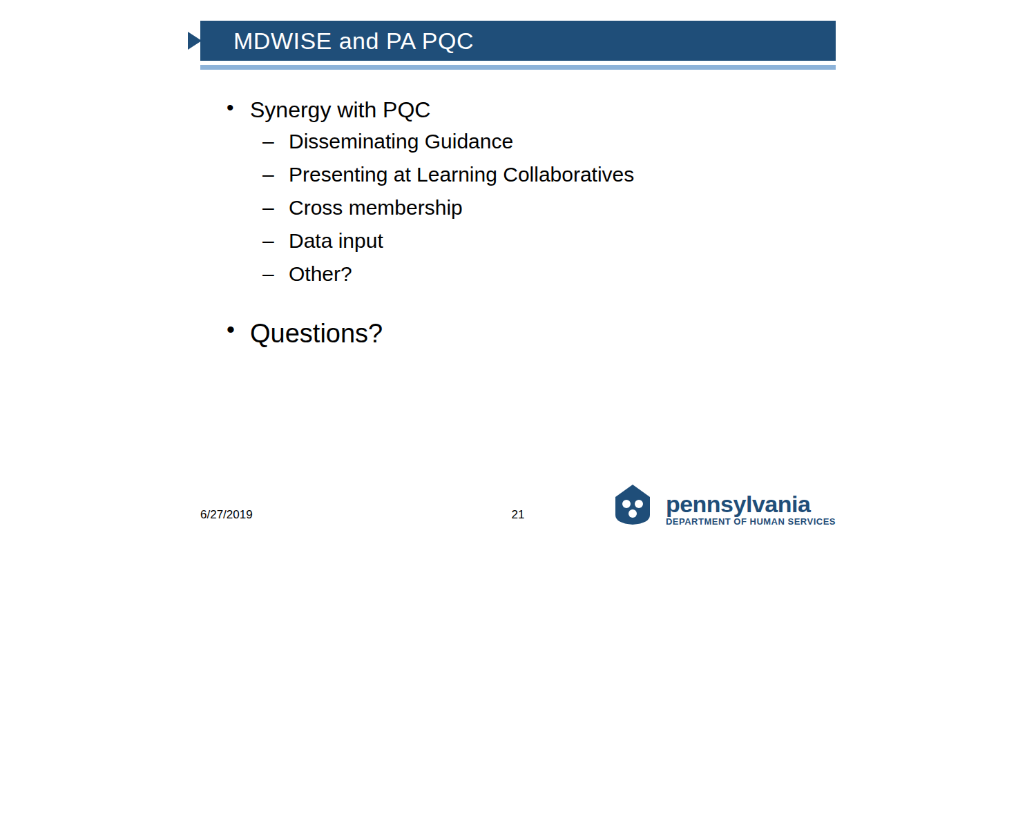MDWISE and PA PQC
Synergy with PQC
Disseminating Guidance
Presenting at Learning Collaboratives
Cross membership
Data input
Other?
Questions?
6/27/2019
21
pennsylvania
DEPARTMENT OF HUMAN SERVICES